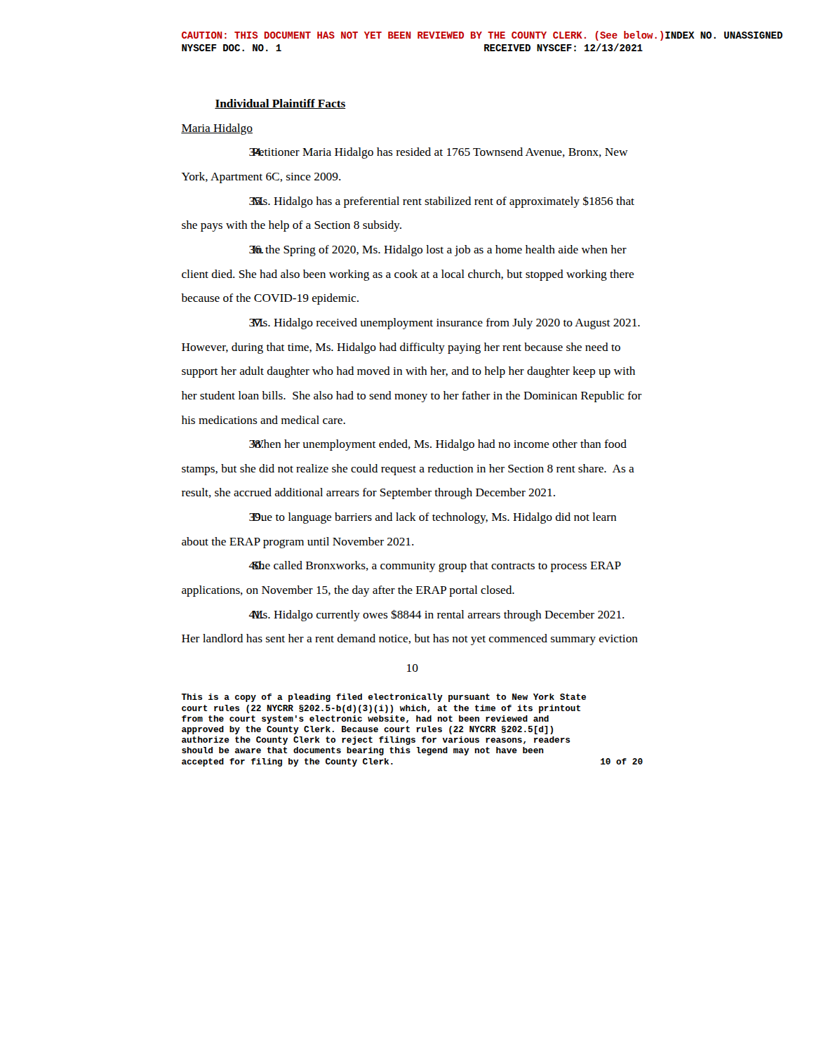CAUTION: THIS DOCUMENT HAS NOT YET BEEN REVIEWED BY THE COUNTY CLERK. (See below.) INDEX NO. UNASSIGNED
NYSCEF DOC. NO. 1 RECEIVED NYSCEF: 12/13/2021
Individual Plaintiff Facts
Maria Hidalgo
34. Petitioner Maria Hidalgo has resided at 1765 Townsend Avenue, Bronx, New York, Apartment 6C, since 2009.
35. Ms. Hidalgo has a preferential rent stabilized rent of approximately $1856 that she pays with the help of a Section 8 subsidy.
36. In the Spring of 2020, Ms. Hidalgo lost a job as a home health aide when her client died. She had also been working as a cook at a local church, but stopped working there because of the COVID-19 epidemic.
37. Ms. Hidalgo received unemployment insurance from July 2020 to August 2021. However, during that time, Ms. Hidalgo had difficulty paying her rent because she need to support her adult daughter who had moved in with her, and to help her daughter keep up with her student loan bills. She also had to send money to her father in the Dominican Republic for his medications and medical care.
38. When her unemployment ended, Ms. Hidalgo had no income other than food stamps, but she did not realize she could request a reduction in her Section 8 rent share. As a result, she accrued additional arrears for September through December 2021.
39. Due to language barriers and lack of technology, Ms. Hidalgo did not learn about the ERAP program until November 2021.
40. She called Bronxworks, a community group that contracts to process ERAP applications, on November 15, the day after the ERAP portal closed.
41. Ms. Hidalgo currently owes $8844 in rental arrears through December 2021. Her landlord has sent her a rent demand notice, but has not yet commenced summary eviction
10
This is a copy of a pleading filed electronically pursuant to New York State court rules (22 NYCRR §202.5-b(d)(3)(i)) which, at the time of its printout from the court system's electronic website, had not been reviewed and approved by the County Clerk. Because court rules (22 NYCRR §202.5[d]) authorize the County Clerk to reject filings for various reasons, readers should be aware that documents bearing this legend may not have been accepted for filing by the County Clerk.
10 of 20